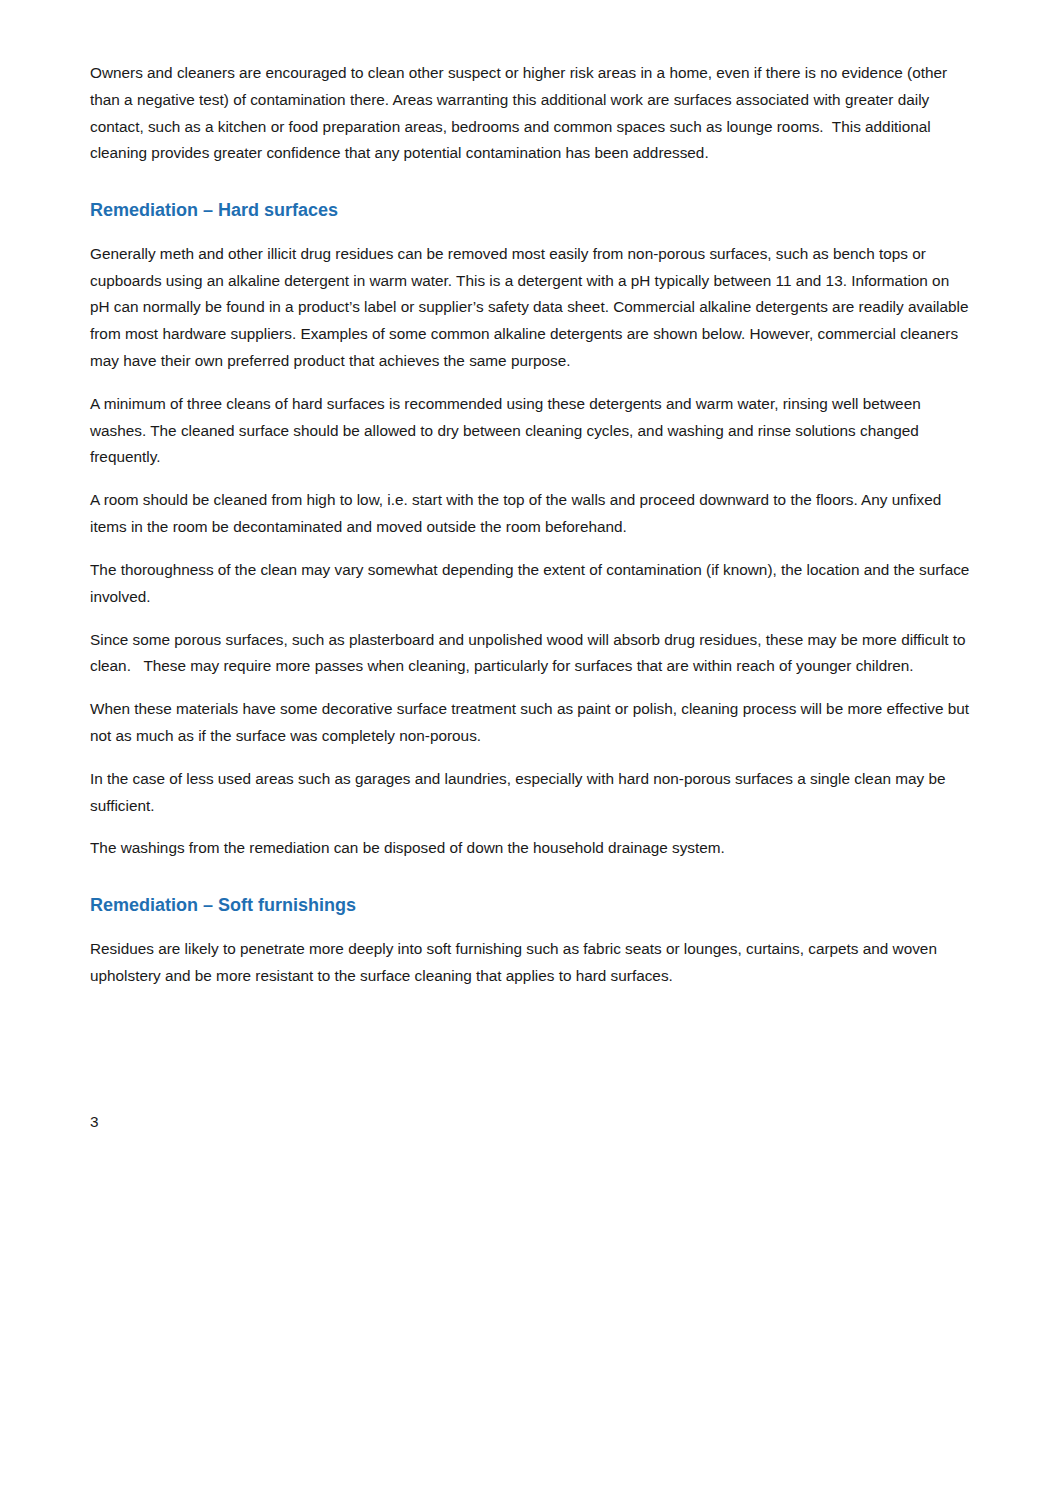Owners and cleaners are encouraged to clean other suspect or higher risk areas in a home, even if there is no evidence (other than a negative test) of contamination there. Areas warranting this additional work are surfaces associated with greater daily contact, such as a kitchen or food preparation areas, bedrooms and common spaces such as lounge rooms. This additional cleaning provides greater confidence that any potential contamination has been addressed.
Remediation – Hard surfaces
Generally meth and other illicit drug residues can be removed most easily from non-porous surfaces, such as bench tops or cupboards using an alkaline detergent in warm water. This is a detergent with a pH typically between 11 and 13. Information on pH can normally be found in a product’s label or supplier’s safety data sheet. Commercial alkaline detergents are readily available from most hardware suppliers. Examples of some common alkaline detergents are shown below. However, commercial cleaners may have their own preferred product that achieves the same purpose.
A minimum of three cleans of hard surfaces is recommended using these detergents and warm water, rinsing well between washes. The cleaned surface should be allowed to dry between cleaning cycles, and washing and rinse solutions changed frequently.
A room should be cleaned from high to low, i.e. start with the top of the walls and proceed downward to the floors. Any unfixed items in the room be decontaminated and moved outside the room beforehand.
The thoroughness of the clean may vary somewhat depending the extent of contamination (if known), the location and the surface involved.
Since some porous surfaces, such as plasterboard and unpolished wood will absorb drug residues, these may be more difficult to clean. These may require more passes when cleaning, particularly for surfaces that are within reach of younger children.
When these materials have some decorative surface treatment such as paint or polish, cleaning process will be more effective but not as much as if the surface was completely non-porous.
In the case of less used areas such as garages and laundries, especially with hard non-porous surfaces a single clean may be sufficient.
The washings from the remediation can be disposed of down the household drainage system.
Remediation – Soft furnishings
Residues are likely to penetrate more deeply into soft furnishing such as fabric seats or lounges, curtains, carpets and woven upholstery and be more resistant to the surface cleaning that applies to hard surfaces.
3